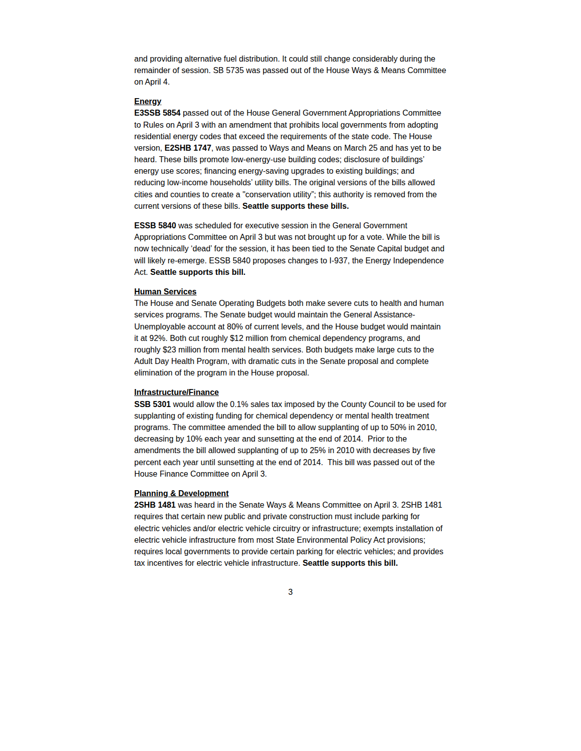and providing alternative fuel distribution. It could still change considerably during the remainder of session. SB 5735 was passed out of the House Ways & Means Committee on April 4.
Energy
E3SSB 5854 passed out of the House General Government Appropriations Committee to Rules on April 3 with an amendment that prohibits local governments from adopting residential energy codes that exceed the requirements of the state code. The House version, E2SHB 1747, was passed to Ways and Means on March 25 and has yet to be heard. These bills promote low-energy-use building codes; disclosure of buildings’ energy use scores; financing energy-saving upgrades to existing buildings; and reducing low-income households’ utility bills. The original versions of the bills allowed cities and counties to create a "conservation utility”; this authority is removed from the current versions of these bills. Seattle supports these bills.
ESSB 5840 was scheduled for executive session in the General Government Appropriations Committee on April 3 but was not brought up for a vote. While the bill is now technically ‘dead’ for the session, it has been tied to the Senate Capital budget and will likely re-emerge. ESSB 5840 proposes changes to I-937, the Energy Independence Act. Seattle supports this bill.
Human Services
The House and Senate Operating Budgets both make severe cuts to health and human services programs. The Senate budget would maintain the General Assistance-Unemployable account at 80% of current levels, and the House budget would maintain it at 92%. Both cut roughly $12 million from chemical dependency programs, and roughly $23 million from mental health services. Both budgets make large cuts to the Adult Day Health Program, with dramatic cuts in the Senate proposal and complete elimination of the program in the House proposal.
Infrastructure/Finance
SSB 5301 would allow the 0.1% sales tax imposed by the County Council to be used for supplanting of existing funding for chemical dependency or mental health treatment programs. The committee amended the bill to allow supplanting of up to 50% in 2010, decreasing by 10% each year and sunsetting at the end of 2014. Prior to the amendments the bill allowed supplanting of up to 25% in 2010 with decreases by five percent each year until sunsetting at the end of 2014. This bill was passed out of the House Finance Committee on April 3.
Planning & Development
2SHB 1481 was heard in the Senate Ways & Means Committee on April 3. 2SHB 1481 requires that certain new public and private construction must include parking for electric vehicles and/or electric vehicle circuitry or infrastructure; exempts installation of electric vehicle infrastructure from most State Environmental Policy Act provisions; requires local governments to provide certain parking for electric vehicles; and provides tax incentives for electric vehicle infrastructure. Seattle supports this bill.
3